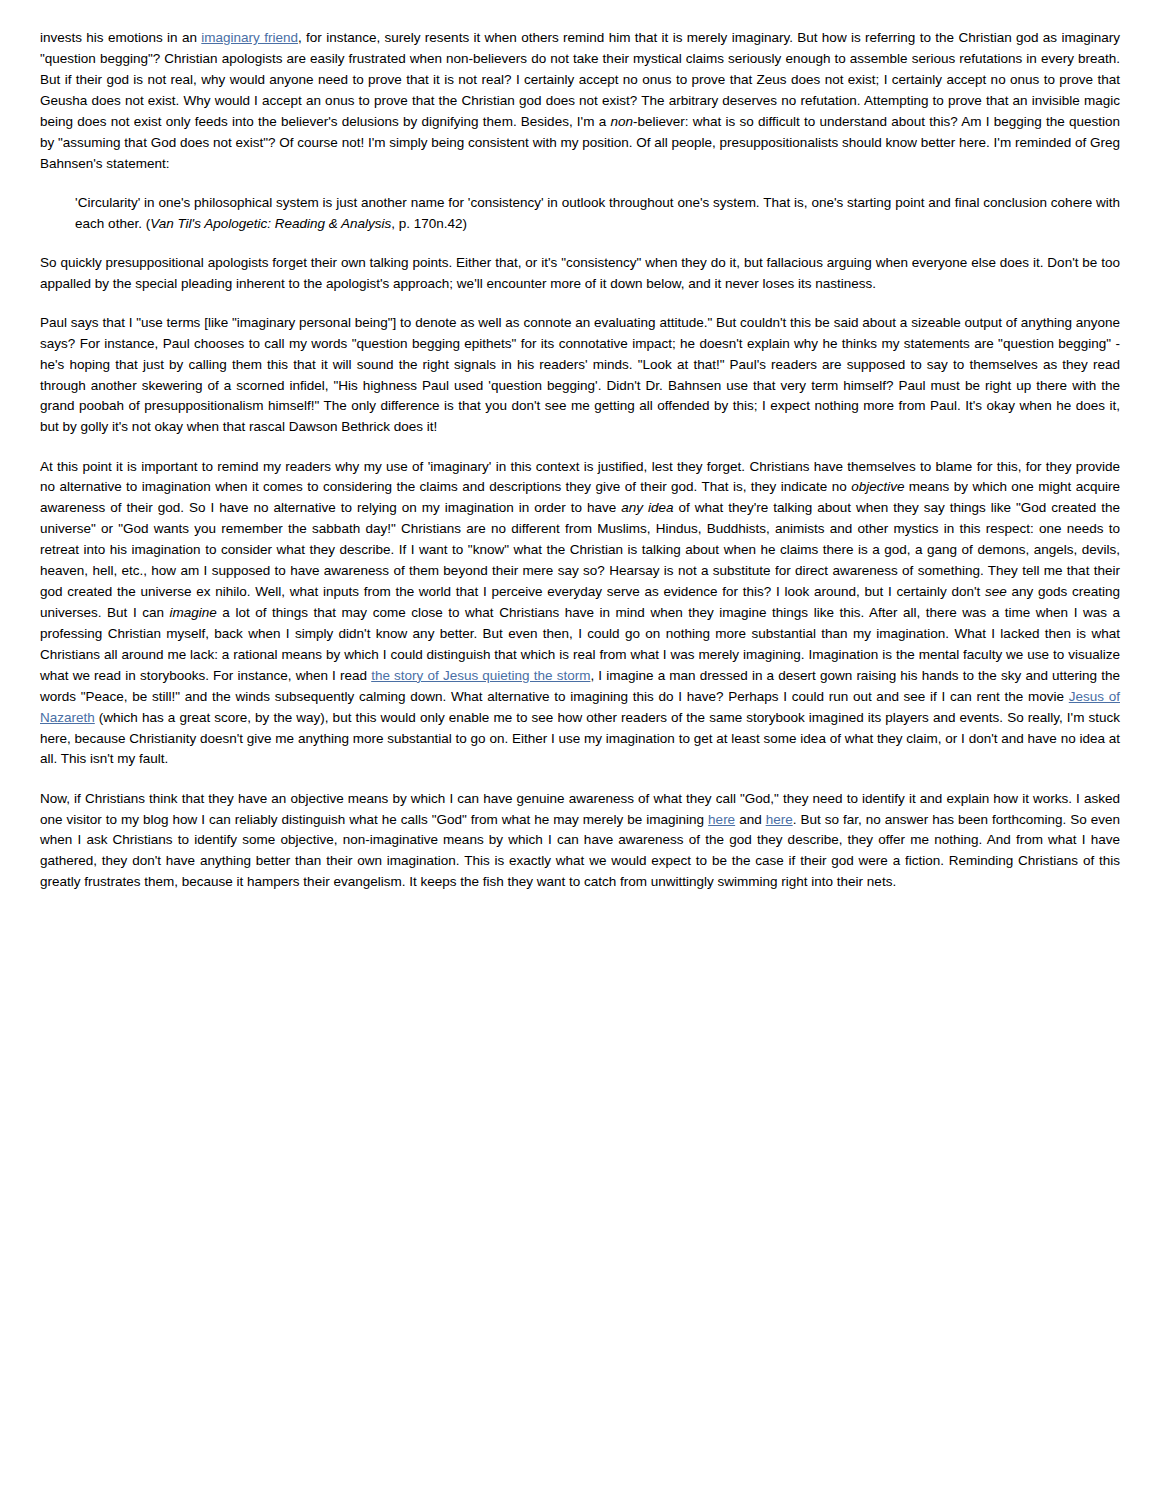invests his emotions in an imaginary friend, for instance, surely resents it when others remind him that it is merely imaginary. But how is referring to the Christian god as imaginary "question begging"? Christian apologists are easily frustrated when non-believers do not take their mystical claims seriously enough to assemble serious refutations in every breath. But if their god is not real, why would anyone need to prove that it is not real? I certainly accept no onus to prove that Zeus does not exist; I certainly accept no onus to prove that Geusha does not exist. Why would I accept an onus to prove that the Christian god does not exist? The arbitrary deserves no refutation. Attempting to prove that an invisible magic being does not exist only feeds into the believer's delusions by dignifying them. Besides, I'm a non-believer: what is so difficult to understand about this? Am I begging the question by "assuming that God does not exist"? Of course not! I'm simply being consistent with my position. Of all people, presuppositionalists should know better here. I'm reminded of Greg Bahnsen's statement:
'Circularity' in one's philosophical system is just another name for 'consistency' in outlook throughout one's system. That is, one's starting point and final conclusion cohere with each other. (Van Til's Apologetic: Reading & Analysis, p. 170n.42)
So quickly presuppositional apologists forget their own talking points. Either that, or it's "consistency" when they do it, but fallacious arguing when everyone else does it. Don't be too appalled by the special pleading inherent to the apologist's approach; we'll encounter more of it down below, and it never loses its nastiness.
Paul says that I "use terms [like "imaginary personal being"] to denote as well as connote an evaluating attitude." But couldn't this be said about a sizeable output of anything anyone says? For instance, Paul chooses to call my words "question begging epithets" for its connotative impact; he doesn't explain why he thinks my statements are "question begging" - he's hoping that just by calling them this that it will sound the right signals in his readers' minds. "Look at that!" Paul's readers are supposed to say to themselves as they read through another skewering of a scorned infidel, "His highness Paul used 'question begging'. Didn't Dr. Bahnsen use that very term himself? Paul must be right up there with the grand poobah of presuppositionalism himself!" The only difference is that you don't see me getting all offended by this; I expect nothing more from Paul. It's okay when he does it, but by golly it's not okay when that rascal Dawson Bethrick does it!
At this point it is important to remind my readers why my use of 'imaginary' in this context is justified, lest they forget. Christians have themselves to blame for this, for they provide no alternative to imagination when it comes to considering the claims and descriptions they give of their god. That is, they indicate no objective means by which one might acquire awareness of their god. So I have no alternative to relying on my imagination in order to have any idea of what they're talking about when they say things like "God created the universe" or "God wants you remember the sabbath day!" Christians are no different from Muslims, Hindus, Buddhists, animists and other mystics in this respect: one needs to retreat into his imagination to consider what they describe. If I want to "know" what the Christian is talking about when he claims there is a god, a gang of demons, angels, devils, heaven, hell, etc., how am I supposed to have awareness of them beyond their mere say so? Hearsay is not a substitute for direct awareness of something. They tell me that their god created the universe ex nihilo. Well, what inputs from the world that I perceive everyday serve as evidence for this? I look around, but I certainly don't see any gods creating universes. But I can imagine a lot of things that may come close to what Christians have in mind when they imagine things like this. After all, there was a time when I was a professing Christian myself, back when I simply didn't know any better. But even then, I could go on nothing more substantial than my imagination. What I lacked then is what Christians all around me lack: a rational means by which I could distinguish that which is real from what I was merely imagining. Imagination is the mental faculty we use to visualize what we read in storybooks. For instance, when I read the story of Jesus quieting the storm, I imagine a man dressed in a desert gown raising his hands to the sky and uttering the words "Peace, be still!" and the winds subsequently calming down. What alternative to imagining this do I have? Perhaps I could run out and see if I can rent the movie Jesus of Nazareth (which has a great score, by the way), but this would only enable me to see how other readers of the same storybook imagined its players and events. So really, I'm stuck here, because Christianity doesn't give me anything more substantial to go on. Either I use my imagination to get at least some idea of what they claim, or I don't and have no idea at all. This isn't my fault.
Now, if Christians think that they have an objective means by which I can have genuine awareness of what they call "God," they need to identify it and explain how it works. I asked one visitor to my blog how I can reliably distinguish what he calls "God" from what he may merely be imagining here and here. But so far, no answer has been forthcoming. So even when I ask Christians to identify some objective, non-imaginative means by which I can have awareness of the god they describe, they offer me nothing. And from what I have gathered, they don't have anything better than their own imagination. This is exactly what we would expect to be the case if their god were a fiction. Reminding Christians of this greatly frustrates them, because it hampers their evangelism. It keeps the fish they want to catch from unwittingly swimming right into their nets.